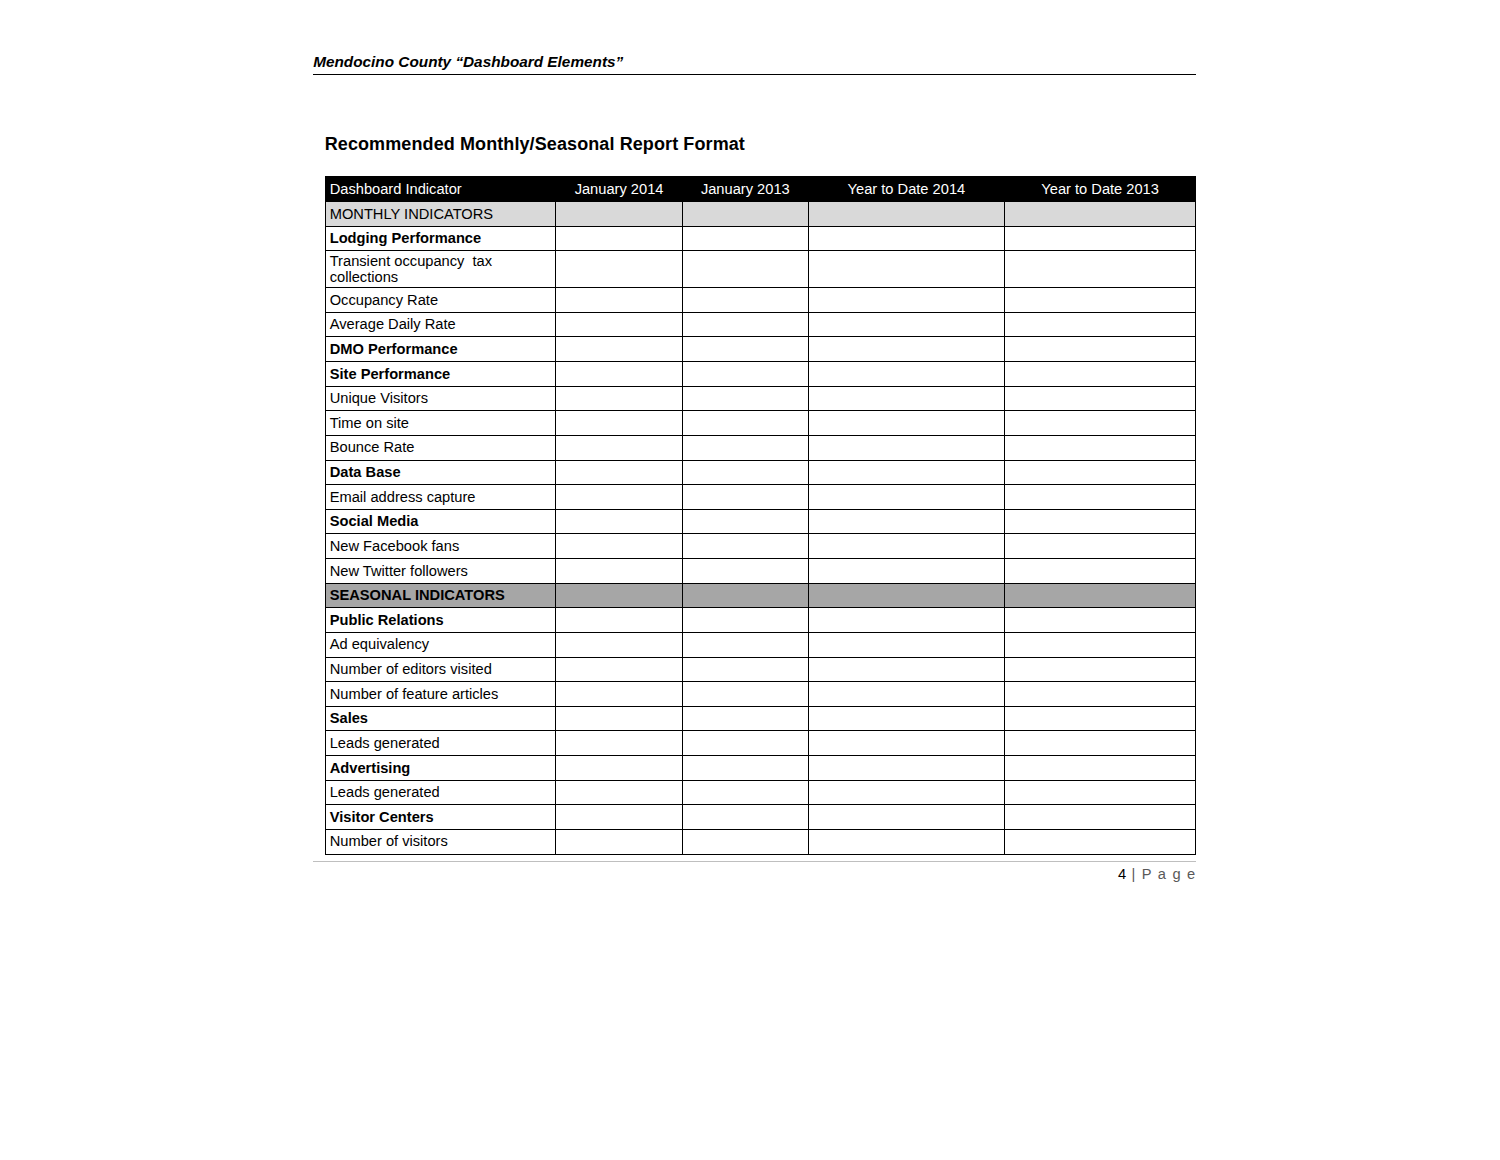Mendocino County “Dashboard Elements”
Recommended Monthly/Seasonal Report Format
| Dashboard Indicator | January 2014 | January 2013 | Year to Date 2014 | Year to Date 2013 |
| --- | --- | --- | --- | --- |
| MONTHLY INDICATORS | | | | |
| Lodging Performance | | | | |
| Transient occupancy tax collections | | | | |
| Occupancy Rate | | | | |
| Average Daily Rate | | | | |
| DMO Performance | | | | |
| Site Performance | | | | |
| Unique Visitors | | | | |
| Time on site | | | | |
| Bounce Rate | | | | |
| Data Base | | | | |
| Email address capture | | | | |
| Social Media | | | | |
| New Facebook fans | | | | |
| New Twitter followers | | | | |
| SEASONAL INDICATORS | | | | |
| Public Relations | | | | |
| Ad equivalency | | | | |
| Number of editors visited | | | | |
| Number of feature articles | | | | |
| Sales | | | | |
| Leads generated | | | | |
| Advertising | | | | |
| Leads generated | | | | |
| Visitor Centers | | | | |
| Number of visitors | | | | |
4 | P a g e